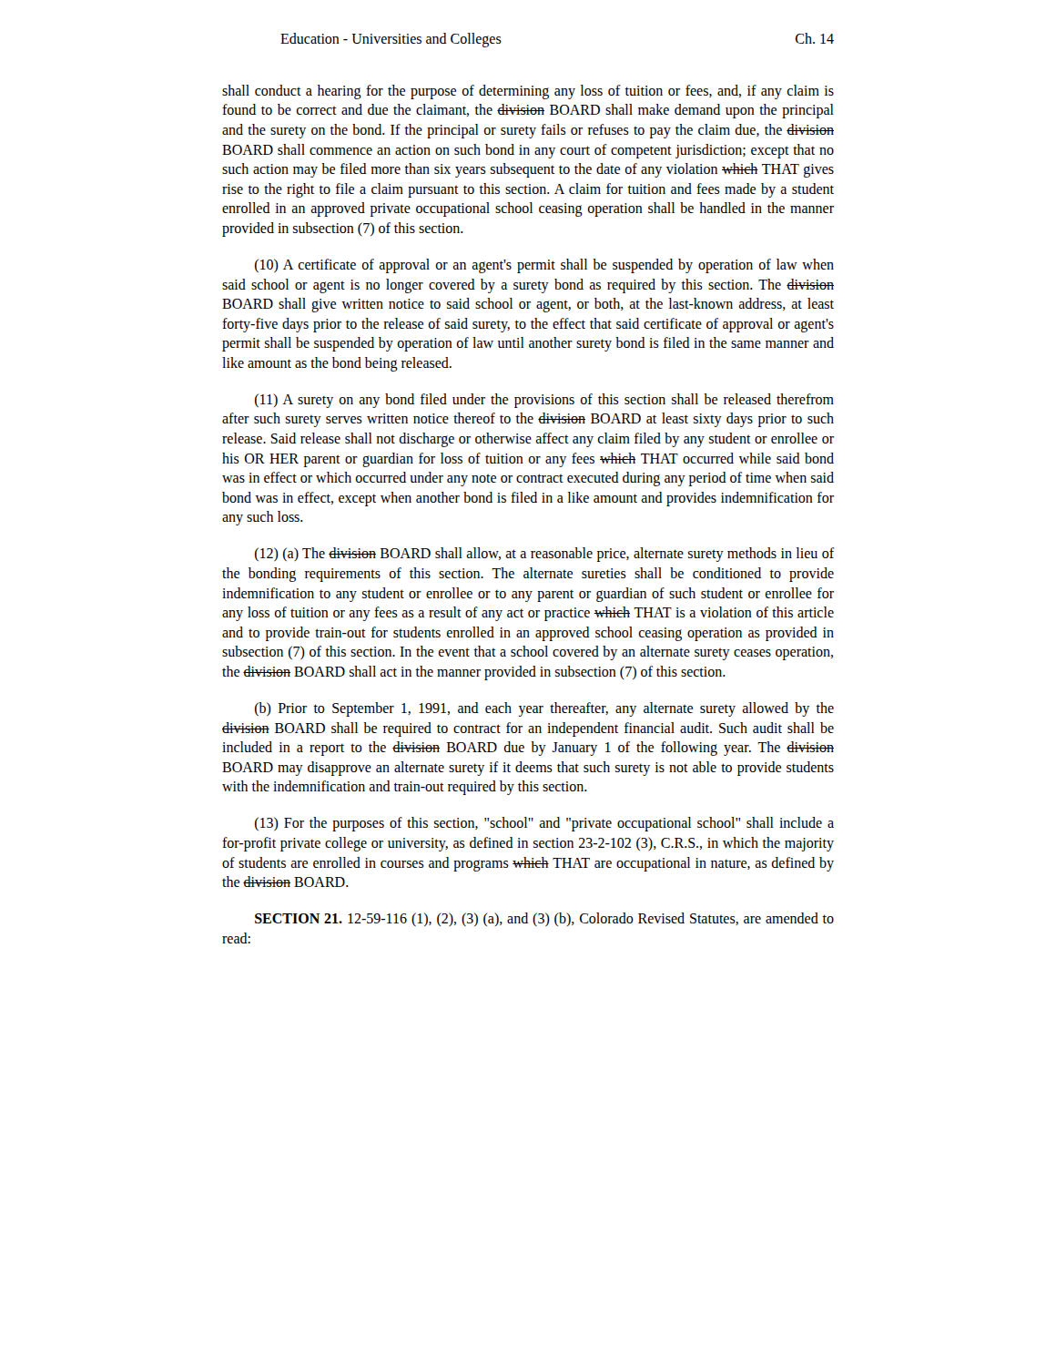Education - Universities and Colleges Ch. 14
shall conduct a hearing for the purpose of determining any loss of tuition or fees, and, if any claim is found to be correct and due the claimant, the division BOARD shall make demand upon the principal and the surety on the bond. If the principal or surety fails or refuses to pay the claim due, the division BOARD shall commence an action on such bond in any court of competent jurisdiction; except that no such action may be filed more than six years subsequent to the date of any violation which THAT gives rise to the right to file a claim pursuant to this section. A claim for tuition and fees made by a student enrolled in an approved private occupational school ceasing operation shall be handled in the manner provided in subsection (7) of this section.
(10) A certificate of approval or an agent's permit shall be suspended by operation of law when said school or agent is no longer covered by a surety bond as required by this section. The division BOARD shall give written notice to said school or agent, or both, at the last-known address, at least forty-five days prior to the release of said surety, to the effect that said certificate of approval or agent's permit shall be suspended by operation of law until another surety bond is filed in the same manner and like amount as the bond being released.
(11) A surety on any bond filed under the provisions of this section shall be released therefrom after such surety serves written notice thereof to the division BOARD at least sixty days prior to such release. Said release shall not discharge or otherwise affect any claim filed by any student or enrollee or his OR HER parent or guardian for loss of tuition or any fees which THAT occurred while said bond was in effect or which occurred under any note or contract executed during any period of time when said bond was in effect, except when another bond is filed in a like amount and provides indemnification for any such loss.
(12) (a) The division BOARD shall allow, at a reasonable price, alternate surety methods in lieu of the bonding requirements of this section. The alternate sureties shall be conditioned to provide indemnification to any student or enrollee or to any parent or guardian of such student or enrollee for any loss of tuition or any fees as a result of any act or practice which THAT is a violation of this article and to provide train-out for students enrolled in an approved school ceasing operation as provided in subsection (7) of this section. In the event that a school covered by an alternate surety ceases operation, the division BOARD shall act in the manner provided in subsection (7) of this section.
(b) Prior to September 1, 1991, and each year thereafter, any alternate surety allowed by the division BOARD shall be required to contract for an independent financial audit. Such audit shall be included in a report to the division BOARD due by January 1 of the following year. The division BOARD may disapprove an alternate surety if it deems that such surety is not able to provide students with the indemnification and train-out required by this section.
(13) For the purposes of this section, "school" and "private occupational school" shall include a for-profit private college or university, as defined in section 23-2-102 (3), C.R.S., in which the majority of students are enrolled in courses and programs which THAT are occupational in nature, as defined by the division BOARD.
SECTION 21. 12-59-116 (1), (2), (3) (a), and (3) (b), Colorado Revised Statutes, are amended to read: